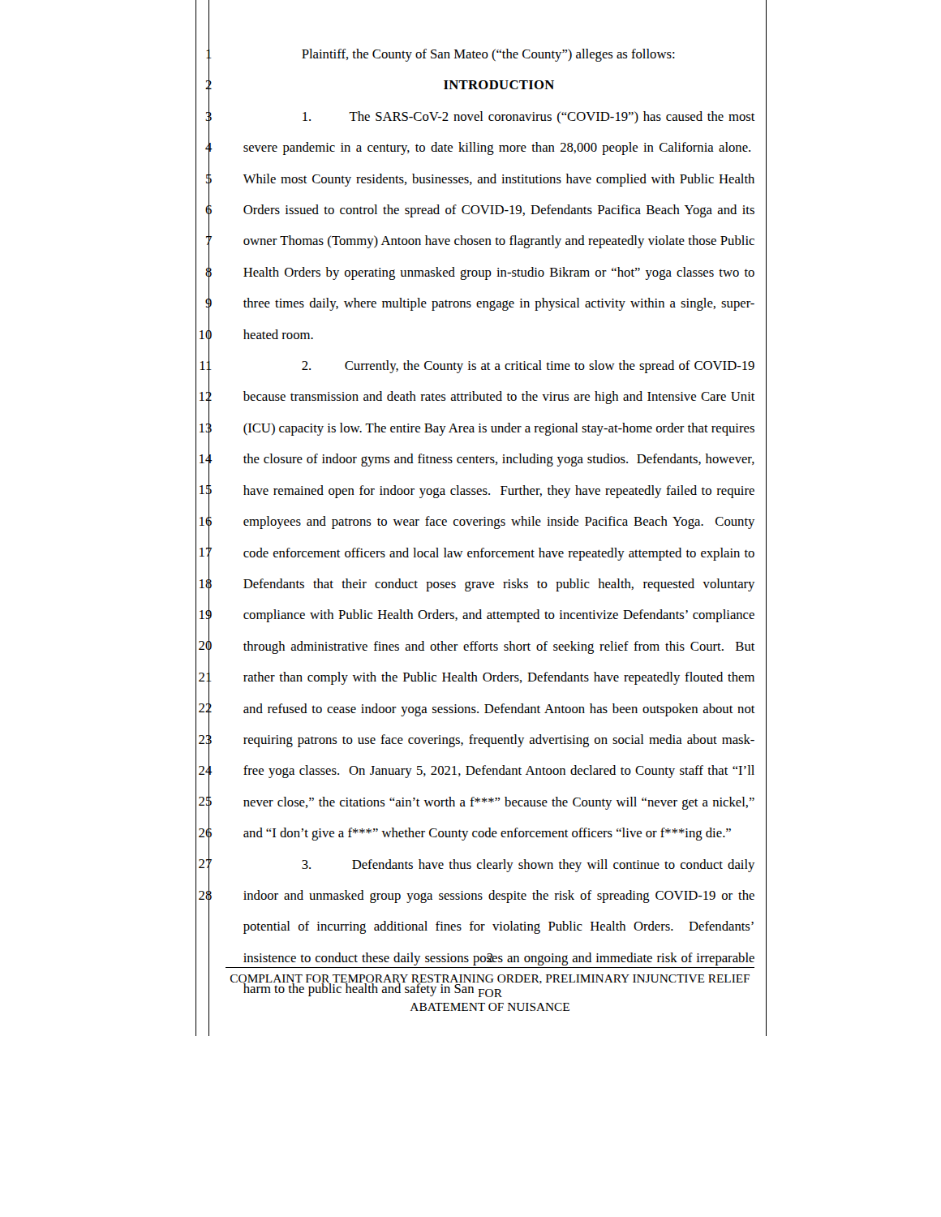1
2
3
4
5
6
7
8
9
10
11
12
13
14
15
16
17
18
19
20
21
22
23
24
25
26
27
28
Plaintiff, the County of San Mateo (“the County”) alleges as follows:
INTRODUCTION
1. The SARS-CoV-2 novel coronavirus (“COVID-19”) has caused the most severe pandemic in a century, to date killing more than 28,000 people in California alone. While most County residents, businesses, and institutions have complied with Public Health Orders issued to control the spread of COVID-19, Defendants Pacifica Beach Yoga and its owner Thomas (Tommy) Antoon have chosen to flagrantly and repeatedly violate those Public Health Orders by operating unmasked group in-studio Bikram or “hot” yoga classes two to three times daily, where multiple patrons engage in physical activity within a single, super-heated room.
2. Currently, the County is at a critical time to slow the spread of COVID-19 because transmission and death rates attributed to the virus are high and Intensive Care Unit (ICU) capacity is low. The entire Bay Area is under a regional stay-at-home order that requires the closure of indoor gyms and fitness centers, including yoga studios. Defendants, however, have remained open for indoor yoga classes. Further, they have repeatedly failed to require employees and patrons to wear face coverings while inside Pacifica Beach Yoga. County code enforcement officers and local law enforcement have repeatedly attempted to explain to Defendants that their conduct poses grave risks to public health, requested voluntary compliance with Public Health Orders, and attempted to incentivize Defendants’ compliance through administrative fines and other efforts short of seeking relief from this Court. But rather than comply with the Public Health Orders, Defendants have repeatedly flouted them and refused to cease indoor yoga sessions. Defendant Antoon has been outspoken about not requiring patrons to use face coverings, frequently advertising on social media about mask-free yoga classes. On January 5, 2021, Defendant Antoon declared to County staff that “I’ll never close,” the citations “ain’t worth a f***” because the County will “never get a nickel,” and “I don’t give a f***” whether County code enforcement officers “live or f***ing die.”
3. Defendants have thus clearly shown they will continue to conduct daily indoor and unmasked group yoga sessions despite the risk of spreading COVID-19 or the potential of incurring additional fines for violating Public Health Orders. Defendants’ insistence to conduct these daily sessions poses an ongoing and immediate risk of irreparable harm to the public health and safety in San
2
Complaint for Temporary Restraining Order, Preliminary Injunctive Relief for
Abatement of Nuisance